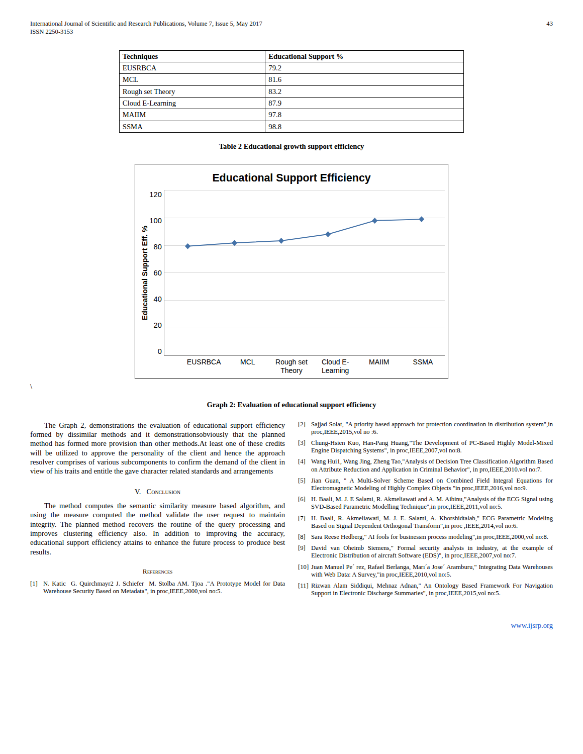International Journal of Scientific and Research Publications, Volume 7, Issue 5, May 2017 ISSN 2250-3153 43
| Techniques | Educational Support % |
| --- | --- |
| EUSRBCA | 79.2 |
| MCL | 81.6 |
| Rough set Theory | 83.2 |
| Cloud E-Learning | 87.9 |
| MAIIM | 97.8 |
| SSMA | 98.8 |
Table 2 Educational growth support efficiency
Educational Support Efficiency
Educational Support Eff. %
120 100 80 60 40 20 0
EUSRBCA
MCL
Rough set Theory
Cloud E-Learning
MAIIM
SSMA
\
Graph 2: Evaluation of educational support efficiency
The Graph 2, demonstrations the evaluation of educational support efficiency formed by dissimilar methods and it demonstrationsobviously that the planned method has formed more provision than other methods.At least one of these credits will be utilized to approve the personality of the client and hence the approach resolver comprises of various subcomponents to confirm the demand of the client in view of his traits and entitle the gave character related standards and arrangements
V. Conclusion
The method computes the semantic similarity measure based algorithm, and using the measure computed the method validate the user request to maintain integrity. The planned method recovers the routine of the query processing and improves clustering efficiency also. In addition to improving the accuracy, educational support efficiency attains to enhance the future process to produce best results.
References
N. Katic G. Quirchmayr2 J. Schiefer M. Stolba AM. Tjoa ."A Prototype Model for Data Warehouse Security Based on Metadata", in proc,IEEE,2000,vol no:5.
Sajjad Solat, "A priority based approach for protection coordination in distribution system",in proc,IEEE,2015,vol no :6.
Chung-Hsien Kuo, Han-Pang Huang,"The Development of PC-Based Highly Model-Mixed Engine Dispatching Systems", in proc,IEEE,2007,vol no:8.
Wang Hui1, Wang Jing, Zheng Tao,"Analysis of Decision Tree Classification Algorithm Based on Attribute Reduction and Application in Criminal Behavior", in pro,IEEE,2010.vol no:7.
Jian Guan, " A Multi-Solver Scheme Based on Combined Field Integral Equations for Electromagnetic Modeling of Highly Complex Objects "in proc,IEEE,2016,vol no:9.
H. Baali, M. J. E Salami, R. Akmeliawati and A. M. Aibinu,"Analysis of the ECG Signal using SVD-Based Parametric Modelling Technique",in proc,IEEE,2011,vol no:5.
H. Baali, R. Akmeliawati, M. J. E. Salami, A. Khorshidtalab," ECG Parametric Modeling Based on Signal Dependent Orthogonal Transform",in proc ,IEEE,2014,vol no:6.
Sara Reese Hedberg," AI fools for businessm process modeling",in proc,IEEE,2000,vol no:8.
David van Oheimb Siemens," Formal security analysis in industry, at the example of Electronic Distribution of aircraft Software (EDS)", in proc,IEEE,2007,vol no:7.
Juan Manuel Pe´ rez, Rafael Berlanga, Marı´a Jose´ Aramburu," Integrating Data Warehouses with Web Data: A Survey,"in proc,IEEE,2010,vol no:5.
Rizwan Alam Siddiqui, Mehnaz Adnan," An Ontology Based Framework For Navigation Support in Electronic Discharge Summaries", in proc,IEEE,2015,vol no:5.
www.ijsrp.org